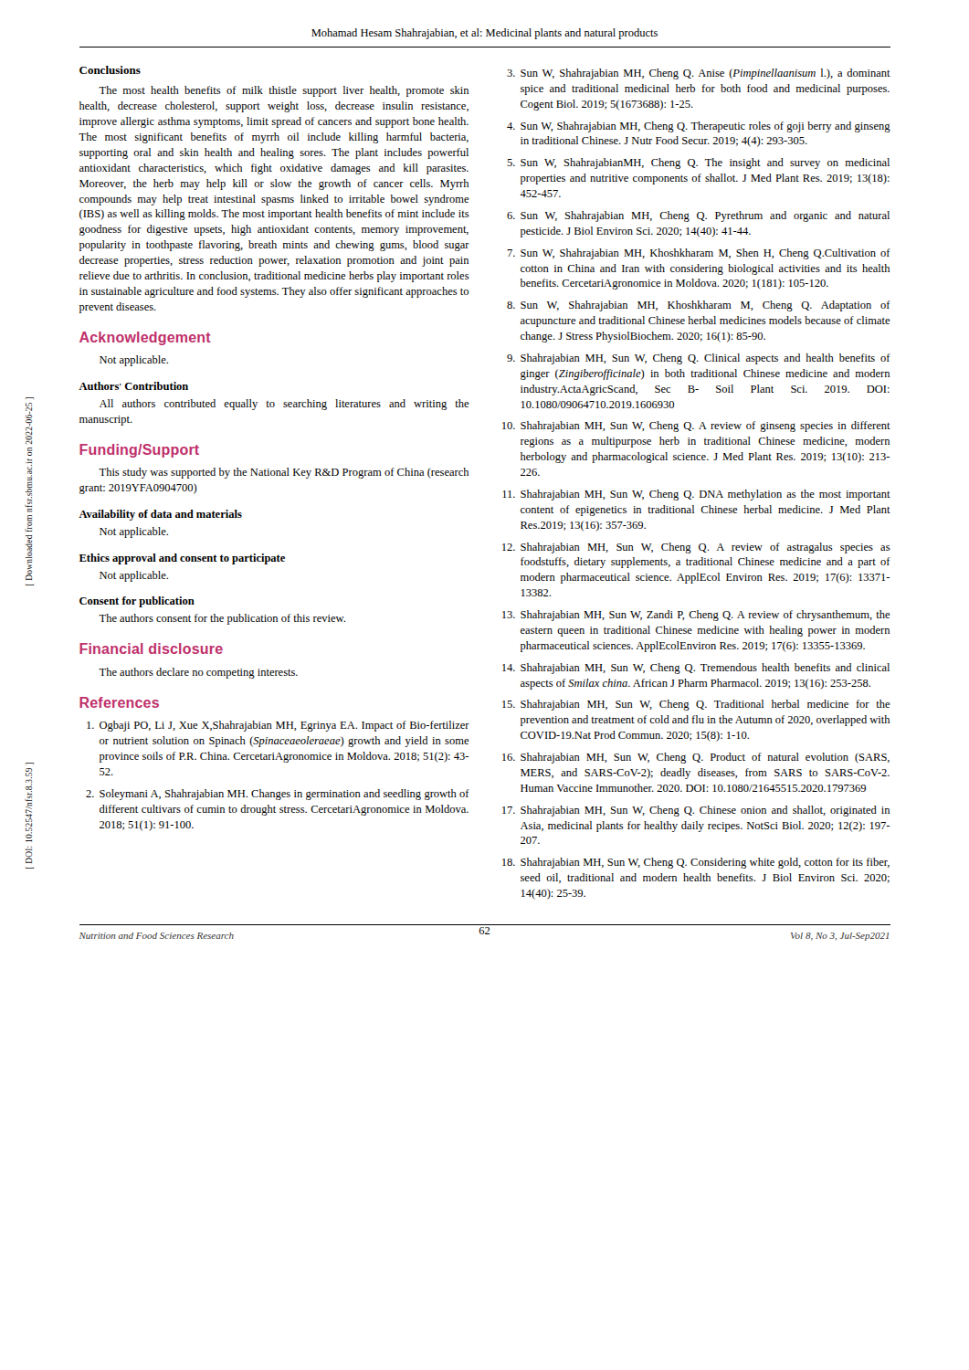[ DOI: 10.52547/nfsr.8.3.59 ]
[ Downloaded from nfsr.sbmu.ac.ir on 2022-06-25 ]
Mohamad Hesam Shahrajabian, et al: Medicinal plants and natural products
Conclusions
The most health benefits of milk thistle support liver health, promote skin health, decrease cholesterol, support weight loss, decrease insulin resistance, improve allergic asthma symptoms, limit spread of cancers and support bone health. The most significant benefits of myrrh oil include killing harmful bacteria, supporting oral and skin health and healing sores. The plant includes powerful antioxidant characteristics, which fight oxidative damages and kill parasites. Moreover, the herb may help kill or slow the growth of cancer cells. Myrrh compounds may help treat intestinal spasms linked to irritable bowel syndrome (IBS) as well as killing molds. The most important health benefits of mint include its goodness for digestive upsets, high antioxidant contents, memory improvement, popularity in toothpaste flavoring, breath mints and chewing gums, blood sugar decrease properties, stress reduction power, relaxation promotion and joint pain relieve due to arthritis. In conclusion, traditional medicine herbs play important roles in sustainable agriculture and food systems. They also offer significant approaches to prevent diseases.
Acknowledgement
Not applicable.
Authors' Contribution
All authors contributed equally to searching literatures and writing the manuscript.
Funding/Support
This study was supported by the National Key R&D Program of China (research grant: 2019YFA0904700)
Availability of data and materials
Not applicable.
Ethics approval and consent to participate
Not applicable.
Consent for publication
The authors consent for the publication of this review.
Financial disclosure
The authors declare no competing interests.
References
Ogbaji PO, Li J, Xue X,Shahrajabian MH, Egrinya EA. Impact of Bio-fertilizer or nutrient solution on Spinach (Spinaceaeoleraeae) growth and yield in some province soils of P.R. China. CercetariAgronomice in Moldova. 2018; 51(2): 43-52.
Soleymani A, Shahrajabian MH. Changes in germination and seedling growth of different cultivars of cumin to drought stress. CercetariAgronomice in Moldova. 2018; 51(1): 91-100.
Sun W, Shahrajabian MH, Cheng Q. Anise (Pimpinellaanisum l.), a dominant spice and traditional medicinal herb for both food and medicinal purposes. Cogent Biol. 2019; 5(1673688): 1-25.
Sun W, Shahrajabian MH, Cheng Q. Therapeutic roles of goji berry and ginseng in traditional Chinese. J Nutr Food Secur. 2019; 4(4): 293-305.
Sun W, ShahrajabianMH, Cheng Q. The insight and survey on medicinal properties and nutritive components of shallot. J Med Plant Res. 2019; 13(18): 452-457.
Sun W, Shahrajabian MH, Cheng Q. Pyrethrum and organic and natural pesticide. J Biol Environ Sci. 2020; 14(40): 41-44.
Sun W, Shahrajabian MH, Khoshkharam M, Shen H, Cheng Q.Cultivation of cotton in China and Iran with considering biological activities and its health benefits. CercetariAgronomice in Moldova. 2020; 1(181): 105-120.
Sun W, Shahrajabian MH, Khoshkharam M, Cheng Q. Adaptation of acupuncture and traditional Chinese herbal medicines models because of climate change. J Stress PhysiolBiochem. 2020; 16(1): 85-90.
Shahrajabian MH, Sun W, Cheng Q. Clinical aspects and health benefits of ginger (Zingiberofficinale) in both traditional Chinese medicine and modern industry.ActaAgricScand, Sec B- Soil Plant Sci. 2019. DOI: 10.1080/09064710.2019.1606930
Shahrajabian MH, Sun W, Cheng Q. A review of ginseng species in different regions as a multipurpose herb in traditional Chinese medicine, modern herbology and pharmacological science. J Med Plant Res. 2019; 13(10): 213-226.
Shahrajabian MH, Sun W, Cheng Q. DNA methylation as the most important content of epigenetics in traditional Chinese herbal medicine. J Med Plant Res.2019; 13(16): 357-369.
Shahrajabian MH, Sun W, Cheng Q. A review of astragalus species as foodstuffs, dietary supplements, a traditional Chinese medicine and a part of modern pharmaceutical science. ApplEcol Environ Res. 2019; 17(6): 13371-13382.
Shahrajabian MH, Sun W, Zandi P, Cheng Q. A review of chrysanthemum, the eastern queen in traditional Chinese medicine with healing power in modern pharmaceutical sciences. ApplEcolEnviron Res. 2019; 17(6): 13355-13369.
Shahrajabian MH, Sun W, Cheng Q. Tremendous health benefits and clinical aspects of Smilax china. African J Pharm Pharmacol. 2019; 13(16): 253-258.
Shahrajabian MH, Sun W, Cheng Q. Traditional herbal medicine for the prevention and treatment of cold and flu in the Autumn of 2020, overlapped with COVID-19.Nat Prod Commun. 2020; 15(8): 1-10.
Shahrajabian MH, Sun W, Cheng Q. Product of natural evolution (SARS, MERS, and SARS-CoV-2); deadly diseases, from SARS to SARS-CoV-2. Human Vaccine Immunother. 2020. DOI: 10.1080/21645515.2020.1797369
Shahrajabian MH, Sun W, Cheng Q. Chinese onion and shallot, originated in Asia, medicinal plants for healthy daily recipes. NotSci Biol. 2020; 12(2): 197-207.
Shahrajabian MH, Sun W, Cheng Q. Considering white gold, cotton for its fiber, seed oil, traditional and modern health benefits. J Biol Environ Sci. 2020; 14(40): 25-39.
62
Nutrition and Food Sciences Research
Vol 8, No 3, Jul-Sep2021